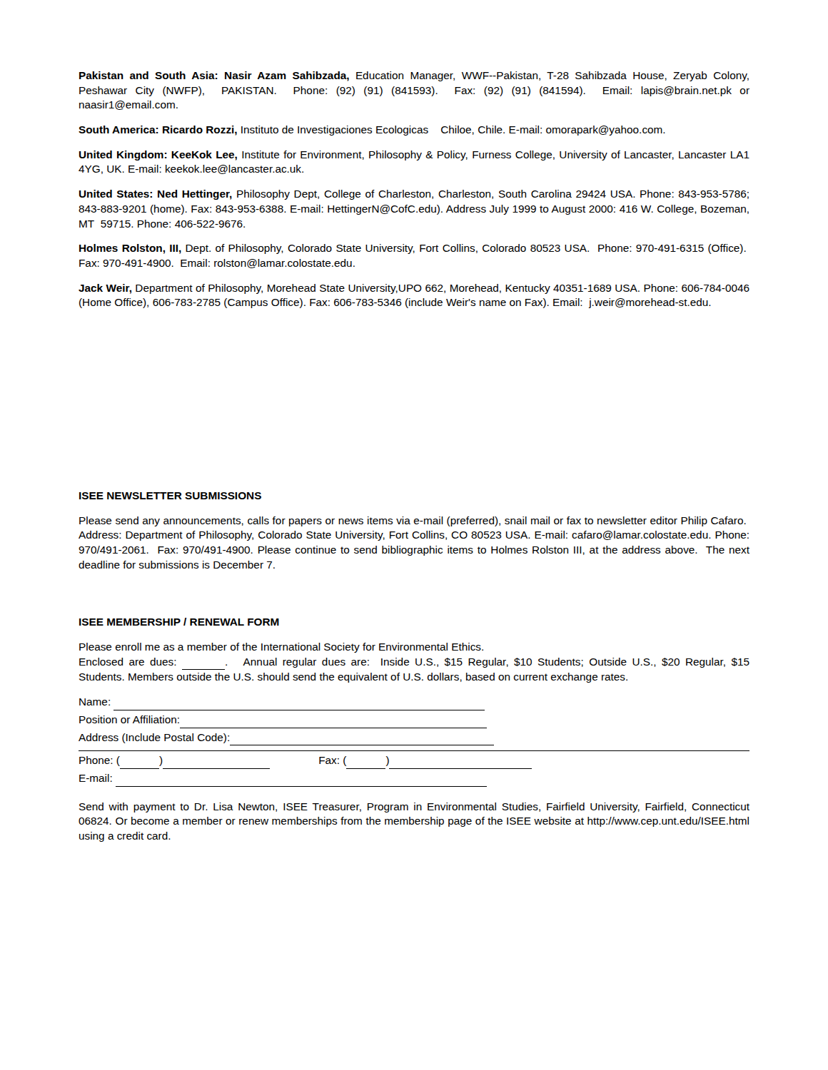Pakistan and South Asia: Nasir Azam Sahibzada, Education Manager, WWF--Pakistan, T-28 Sahibzada House, Zeryab Colony, Peshawar City (NWFP), PAKISTAN. Phone: (92) (91) (841593). Fax: (92) (91) (841594). Email: lapis@brain.net.pk or naasir1@email.com.
South America: Ricardo Rozzi, Instituto de Investigaciones Ecologicas Chiloe, Chile. E-mail: omorapark@yahoo.com.
United Kingdom: KeeKok Lee, Institute for Environment, Philosophy & Policy, Furness College, University of Lancaster, Lancaster LA1 4YG, UK. E-mail: keekok.lee@lancaster.ac.uk.
United States: Ned Hettinger, Philosophy Dept, College of Charleston, Charleston, South Carolina 29424 USA. Phone: 843-953-5786; 843-883-9201 (home). Fax: 843-953-6388. E-mail: HettingerN@CofC.edu). Address July 1999 to August 2000: 416 W. College, Bozeman, MT 59715. Phone: 406-522-9676.
Holmes Rolston, III, Dept. of Philosophy, Colorado State University, Fort Collins, Colorado 80523 USA. Phone: 970-491-6315 (Office). Fax: 970-491-4900. Email: rolston@lamar.colostate.edu.
Jack Weir, Department of Philosophy, Morehead State University,UPO 662, Morehead, Kentucky 40351-1689 USA. Phone: 606-784-0046 (Home Office), 606-783-2785 (Campus Office). Fax: 606-783-5346 (include Weir's name on Fax). Email: j.weir@morehead-st.edu.
ISEE Newsletter Submissions
Please send any announcements, calls for papers or news items via e-mail (preferred), snail mail or fax to newsletter editor Philip Cafaro. Address: Department of Philosophy, Colorado State University, Fort Collins, CO 80523 USA. E-mail: cafaro@lamar.colostate.edu. Phone: 970/491-2061. Fax: 970/491-4900. Please continue to send bibliographic items to Holmes Rolston III, at the address above. The next deadline for submissions is December 7.
ISEE Membership / Renewal Form
Please enroll me as a member of the International Society for Environmental Ethics.
Enclosed are dues: . Annual regular dues are: Inside U.S., $15 Regular, $10 Students; Outside U.S., $20 Regular, $15 Students. Members outside the U.S. should send the equivalent of U.S. dollars, based on current exchange rates.
Name:
Position or Affiliation:
Address (Include Postal Code):
Phone: ( ) Fax: ( )
E-mail:
Send with payment to Dr. Lisa Newton, ISEE Treasurer, Program in Environmental Studies, Fairfield University, Fairfield, Connecticut 06824. Or become a member or renew memberships from the membership page of the ISEE website at http://www.cep.unt.edu/ISEE.html using a credit card.